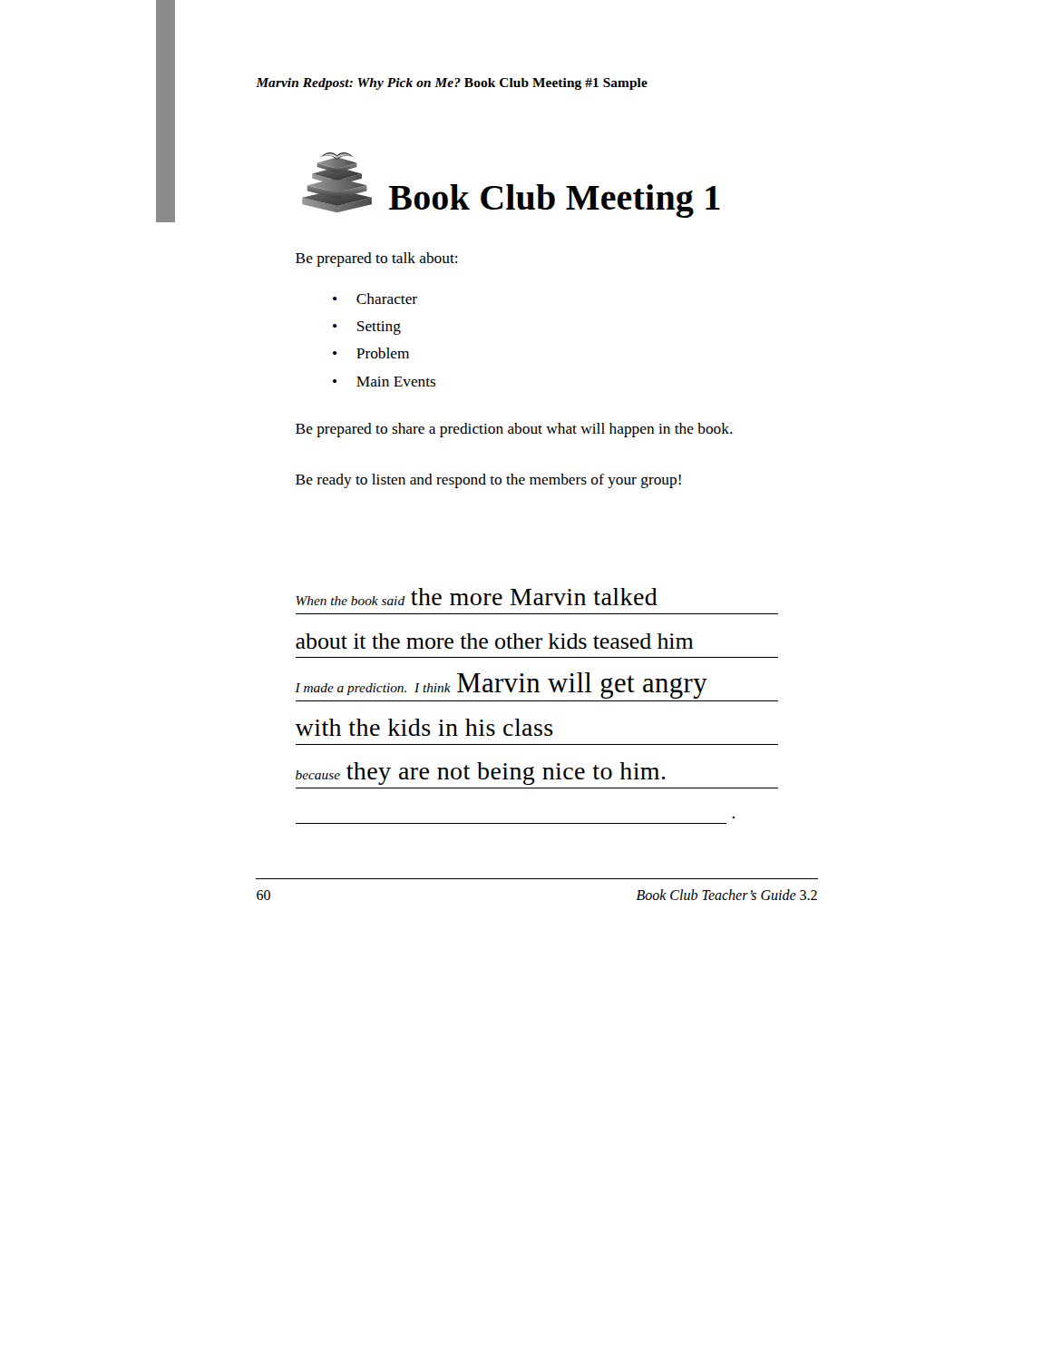Marvin Redpost: Why Pick on Me? Book Club Meeting #1 Sample
Book Club Meeting 1
Be prepared to talk about:
Character
Setting
Problem
Main Events
Be prepared to share a prediction about what will happen in the book.
Be ready to listen and respond to the members of your group!
When the book said the more Marvin talked
about it the more the other kids teased him
I made a prediction. I think Marvin will get angry
with the kids in his class
because they are not being nice to him.
.
60 Book Club Teacher’s Guide 3.2